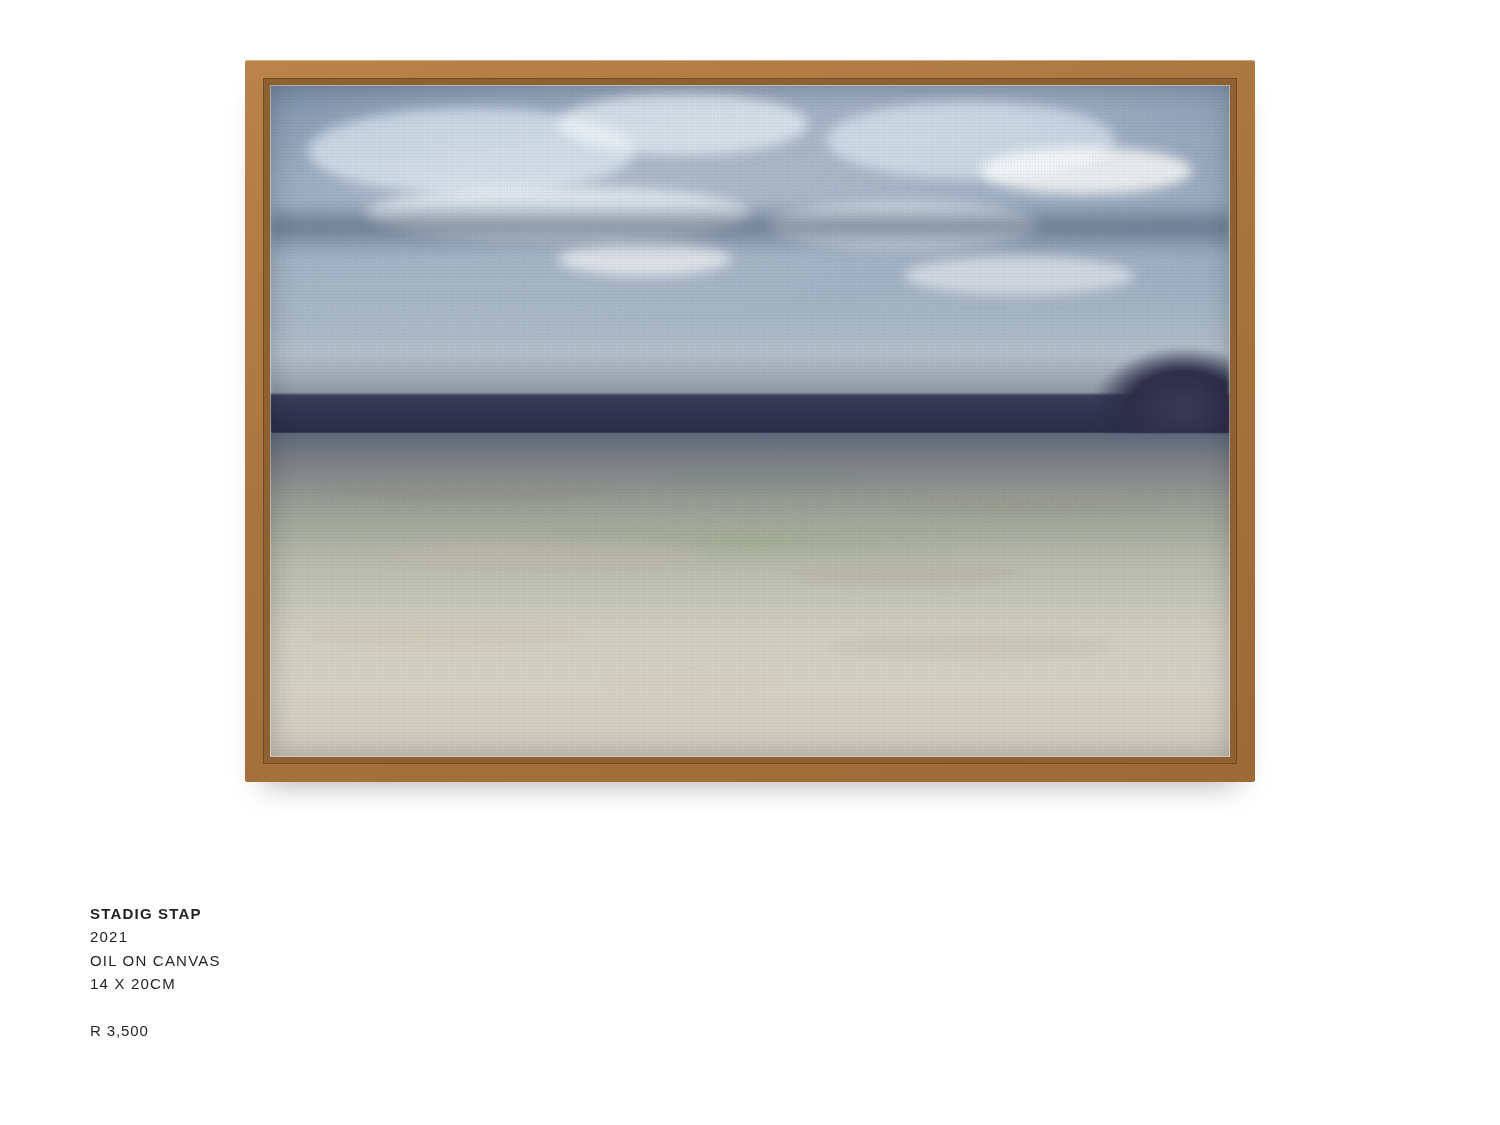Stadig Stap
2021
Oil on Canvas
14 x 20cm
R 3,500